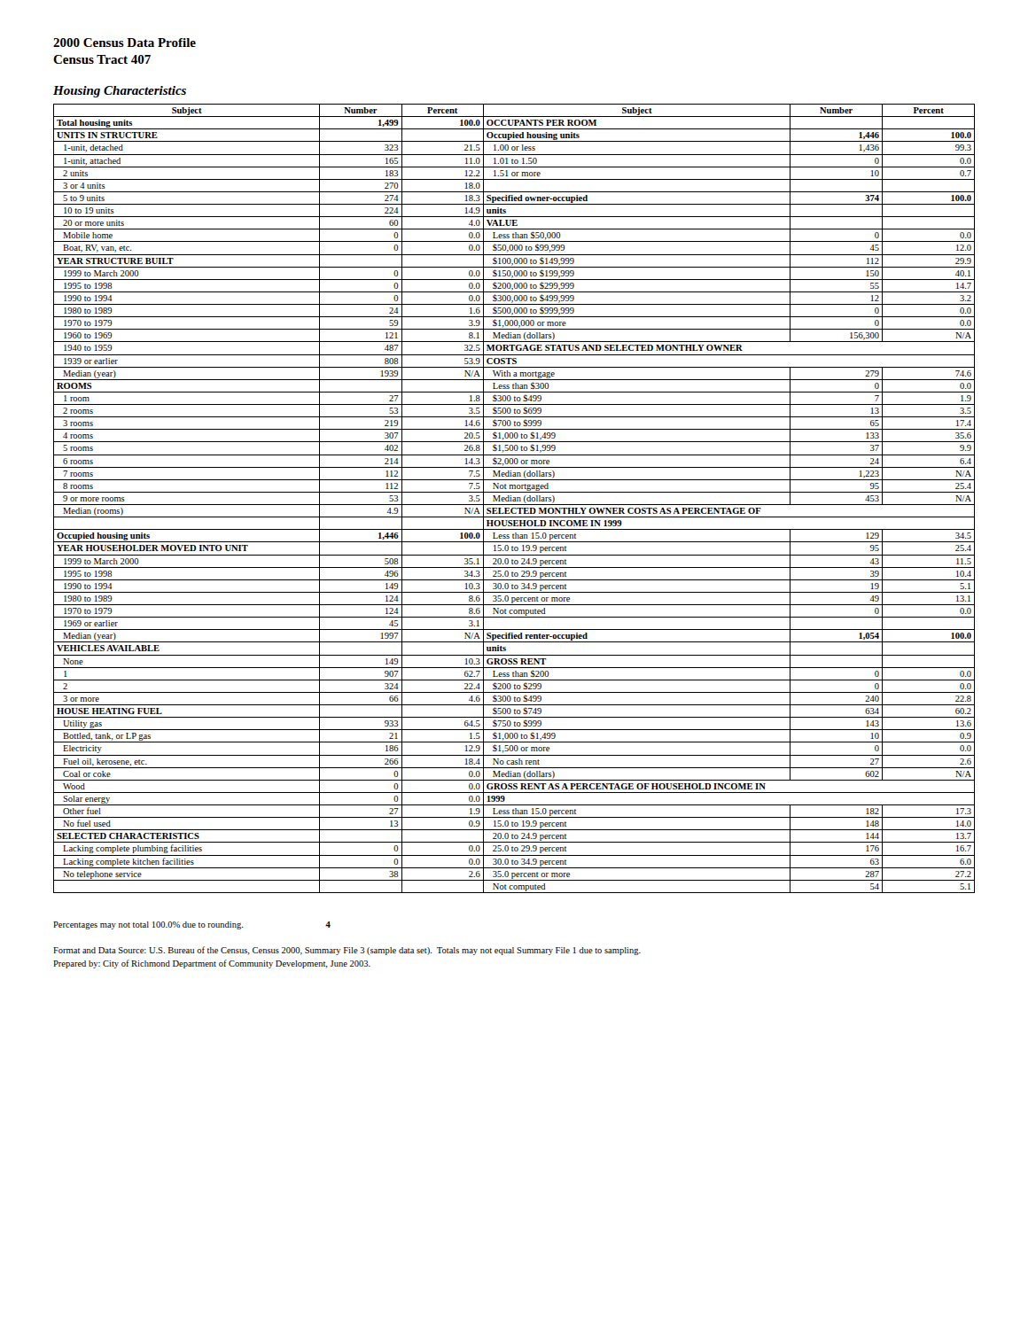2000 Census Data Profile
Census Tract 407
Housing Characteristics
| Subject | Number | Percent | Subject | Number | Percent |
| --- | --- | --- | --- | --- | --- |
| Total housing units | 1,499 | 100.0 | OCCUPANTS PER ROOM | | |
| UNITS IN STRUCTURE | | | Occupied housing units | 1,446 | 100.0 |
| 1-unit, detached | 323 | 21.5 | 1.00 or less | 1,436 | 99.3 |
| 1-unit, attached | 165 | 11.0 | 1.01 to 1.50 | 0 | 0.0 |
| 2 units | 183 | 12.2 | 1.51 or more | 10 | 0.7 |
| 3 or 4 units | 270 | 18.0 | | | |
| 5 to 9 units | 274 | 18.3 | Specified owner-occupied | 374 | 100.0 |
| 10 to 19 units | 224 | 14.9 | units | | |
| 20 or more units | 60 | 4.0 | VALUE | | |
| Mobile home | 0 | 0.0 | Less than $50,000 | 0 | 0.0 |
| Boat, RV, van, etc. | 0 | 0.0 | $50,000 to $99,999 | 45 | 12.0 |
| YEAR STRUCTURE BUILT | | | $100,000 to $149,999 | 112 | 29.9 |
| 1999 to March 2000 | 0 | 0.0 | $150,000 to $199,999 | 150 | 40.1 |
| 1995 to 1998 | 0 | 0.0 | $200,000 to $299,999 | 55 | 14.7 |
| 1990 to 1994 | 0 | 0.0 | $300,000 to $499,999 | 12 | 3.2 |
| 1980 to 1989 | 24 | 1.6 | $500,000 to $999,999 | 0 | 0.0 |
| 1970 to 1979 | 59 | 3.9 | $1,000,000 or more | 0 | 0.0 |
| 1960 to 1969 | 121 | 8.1 | Median (dollars) | 156,300 | N/A |
| 1940 to 1959 | 487 | 32.5 | MORTGAGE STATUS AND SELECTED MONTHLY OWNER |
| 1939 or earlier | 808 | 53.9 | COSTS |
| Median (year) | 1939 | N/A | With a mortgage | 279 | 74.6 |
| ROOMS | | | Less than $300 | 0 | 0.0 |
| 1 room | 27 | 1.8 | $300 to $499 | 7 | 1.9 |
| 2 rooms | 53 | 3.5 | $500 to $699 | 13 | 3.5 |
| 3 rooms | 219 | 14.6 | $700 to $999 | 65 | 17.4 |
| 4 rooms | 307 | 20.5 | $1,000 to $1,499 | 133 | 35.6 |
| 5 rooms | 402 | 26.8 | $1,500 to $1,999 | 37 | 9.9 |
| 6 rooms | 214 | 14.3 | $2,000 or more | 24 | 6.4 |
| 7 rooms | 112 | 7.5 | Median (dollars) | 1,223 | N/A |
| 8 rooms | 112 | 7.5 | Not mortgaged | 95 | 25.4 |
| 9 or more rooms | 53 | 3.5 | Median (dollars) | 453 | N/A |
| Median (rooms) | 4.9 | N/A | SELECTED MONTHLY OWNER COSTS AS A PERCENTAGE OF |
| | | | HOUSEHOLD INCOME IN 1999 |
| Occupied housing units | 1,446 | 100.0 | Less than 15.0 percent | 129 | 34.5 |
| YEAR HOUSEHOLDER MOVED INTO UNIT | | | 15.0 to 19.9 percent | 95 | 25.4 |
| 1999 to March 2000 | 508 | 35.1 | 20.0 to 24.9 percent | 43 | 11.5 |
| 1995 to 1998 | 496 | 34.3 | 25.0 to 29.9 percent | 39 | 10.4 |
| 1990 to 1994 | 149 | 10.3 | 30.0 to 34.9 percent | 19 | 5.1 |
| 1980 to 1989 | 124 | 8.6 | 35.0 percent or more | 49 | 13.1 |
| 1970 to 1979 | 124 | 8.6 | Not computed | 0 | 0.0 |
| 1969 or earlier | 45 | 3.1 | | | |
| Median (year) | 1997 | N/A | Specified renter-occupied | 1,054 | 100.0 |
| VEHICLES AVAILABLE | | | units | | |
| None | 149 | 10.3 | GROSS RENT | | |
| 1 | 907 | 62.7 | Less than $200 | 0 | 0.0 |
| 2 | 324 | 22.4 | $200 to $299 | 0 | 0.0 |
| 3 or more | 66 | 4.6 | $300 to $499 | 240 | 22.8 |
| HOUSE HEATING FUEL | | | $500 to $749 | 634 | 60.2 |
| Utility gas | 933 | 64.5 | $750 to $999 | 143 | 13.6 |
| Bottled, tank, or LP gas | 21 | 1.5 | $1,000 to $1,499 | 10 | 0.9 |
| Electricity | 186 | 12.9 | $1,500 or more | 0 | 0.0 |
| Fuel oil, kerosene, etc. | 266 | 18.4 | No cash rent | 27 | 2.6 |
| Coal or coke | 0 | 0.0 | Median (dollars) | 602 | N/A |
| Wood | 0 | 0.0 | GROSS RENT AS A PERCENTAGE OF HOUSEHOLD INCOME IN |
| Solar energy | 0 | 0.0 | 1999 |
| Other fuel | 27 | 1.9 | Less than 15.0 percent | 182 | 17.3 |
| No fuel used | 13 | 0.9 | 15.0 to 19.9 percent | 148 | 14.0 |
| SELECTED CHARACTERISTICS | | | 20.0 to 24.9 percent | 144 | 13.7 |
| Lacking complete plumbing facilities | 0 | 0.0 | 25.0 to 29.9 percent | 176 | 16.7 |
| Lacking complete kitchen facilities | 0 | 0.0 | 30.0 to 34.9 percent | 63 | 6.0 |
| No telephone service | 38 | 2.6 | 35.0 percent or more | 287 | 27.2 |
| | | | Not computed | 54 | 5.1 |
Percentages may not total 100.0% due to rounding. 4
Format and Data Source: U.S. Bureau of the Census, Census 2000, Summary File 3 (sample data set). Totals may not equal Summary File 1 due to sampling.
Prepared by: City of Richmond Department of Community Development, June 2003.